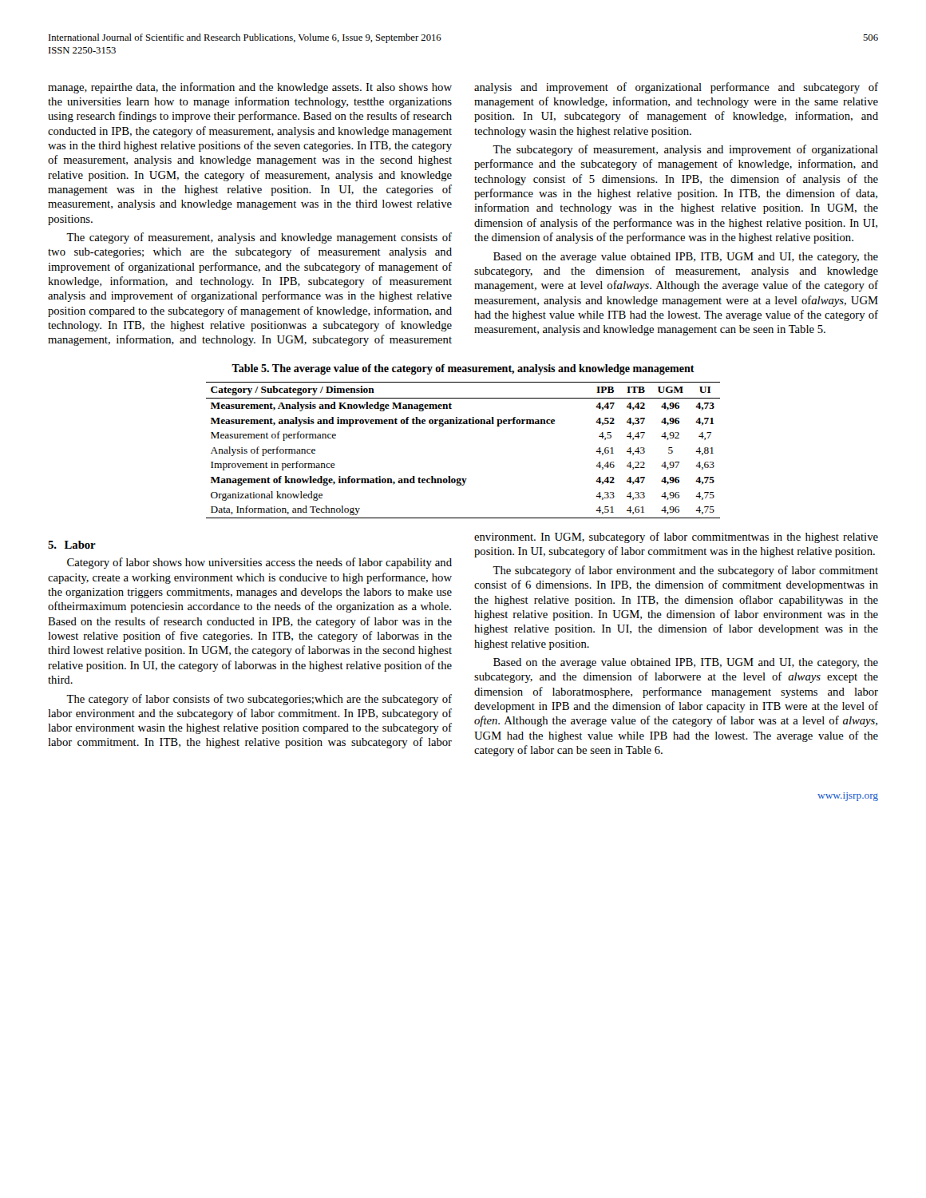International Journal of Scientific and Research Publications, Volume 6, Issue 9, September 2016
ISSN 2250-3153
506
manage, repairthe data, the information and the knowledge assets. It also shows how the universities learn how to manage information technology, testthe organizations using research findings to improve their performance. Based on the results of research conducted in IPB, the category of measurement, analysis and knowledge management was in the third highest relative positions of the seven categories. In ITB, the category of measurement, analysis and knowledge management was in the second highest relative position. In UGM, the category of measurement, analysis and knowledge management was in the highest relative position. In UI, the categories of measurement, analysis and knowledge management was in the third lowest relative positions.
The category of measurement, analysis and knowledge management consists of two sub-categories; which are the subcategory of measurement analysis and improvement of organizational performance, and the subcategory of management of knowledge, information, and technology. In IPB, subcategory of measurement analysis and improvement of organizational performance was in the highest relative position compared to the subcategory of management of knowledge, information, and technology. In ITB, the highest relative positionwas a subcategory of knowledge management, information, and technology. In UGM, subcategory of measurement analysis and improvement of organizational performance and subcategory of management of knowledge, information, and technology were in the same relative position. In UI, subcategory of management of knowledge, information, and technology wasin the highest relative position.
The subcategory of measurement, analysis and improvement of organizational performance and the subcategory of management of knowledge, information, and technology consist of 5 dimensions. In IPB, the dimension of analysis of the performance was in the highest relative position. In ITB, the dimension of data, information and technology was in the highest relative position. In UGM, the dimension of analysis of the performance was in the highest relative position. In UI, the dimension of analysis of the performance was in the highest relative position.
Based on the average value obtained IPB, ITB, UGM and UI, the category, the subcategory, and the dimension of measurement, analysis and knowledge management, were at level ofalways. Although the average value of the category of measurement, analysis and knowledge management were at a level ofalways, UGM had the highest value while ITB had the lowest. The average value of the category of measurement, analysis and knowledge management can be seen in Table 5.
Table 5. The average value of the category of measurement, analysis and knowledge management
| Category / Subcategory / Dimension | IPB | ITB | UGM | UI |
| --- | --- | --- | --- | --- |
| Measurement, Analysis and Knowledge Management | 4,47 | 4,42 | 4,96 | 4,73 |
| Measurement, analysis and improvement of the organizational performance | 4,52 | 4,37 | 4,96 | 4,71 |
| Measurement of performance | 4,5 | 4,47 | 4,92 | 4,7 |
| Analysis of performance | 4,61 | 4,43 | 5 | 4,81 |
| Improvement in performance | 4,46 | 4,22 | 4,97 | 4,63 |
| Management of knowledge, information, and technology | 4,42 | 4,47 | 4,96 | 4,75 |
| Organizational knowledge | 4,33 | 4,33 | 4,96 | 4,75 |
| Data, Information, and Technology | 4,51 | 4,61 | 4,96 | 4,75 |
5. Labor
Category of labor shows how universities access the needs of labor capability and capacity, create a working environment which is conducive to high performance, how the organization triggers commitments, manages and develops the labors to make use oftheirmaximum potenciesin accordance to the needs of the organization as a whole. Based on the results of research conducted in IPB, the category of labor was in the lowest relative position of five categories. In ITB, the category of laborwas in the third lowest relative position. In UGM, the category of laborwas in the second highest relative position. In UI, the category of laborwas in the highest relative position of the third.
The category of labor consists of two subcategories;which are the subcategory of labor environment and the subcategory of labor commitment. In IPB, subcategory of labor environment wasin the highest relative position compared to the subcategory of labor commitment. In ITB, the highest relative position was subcategory of labor environment. In UGM, subcategory of labor commitmentwas in the highest relative position. In UI, subcategory of labor commitment was in the highest relative position.
The subcategory of labor environment and the subcategory of labor commitment consist of 6 dimensions. In IPB, the dimension of commitment developmentwas in the highest relative position. In ITB, the dimension oflabor capabilitywas in the highest relative position. In UGM, the dimension of labor environment was in the highest relative position. In UI, the dimension of labor development was in the highest relative position.
Based on the average value obtained IPB, ITB, UGM and UI, the category, the subcategory, and the dimension of laborwere at the level of always except the dimension of laboratmosphere, performance management systems and labor development in IPB and the dimension of labor capacity in ITB were at the level of often. Although the average value of the category of labor was at a level of always, UGM had the highest value while IPB had the lowest. The average value of the category of labor can be seen in Table 6.
www.ijsrp.org